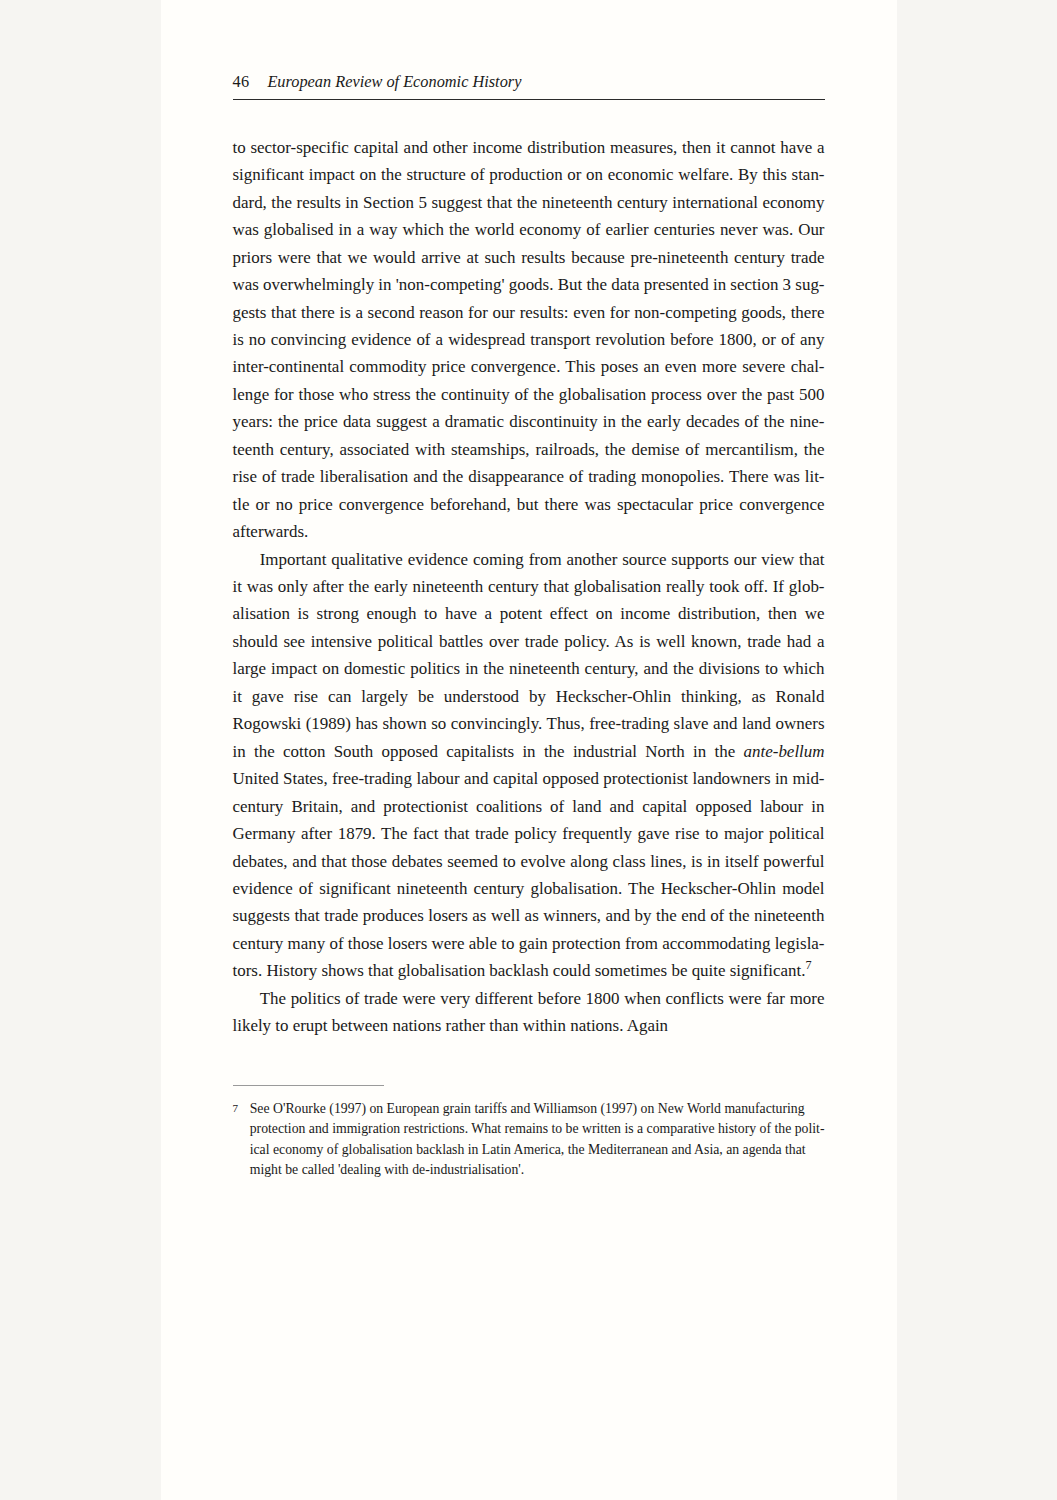46 European Review of Economic History
to sector-specific capital and other income distribution measures, then it cannot have a significant impact on the structure of production or on economic welfare. By this standard, the results in Section 5 suggest that the nineteenth century international economy was globalised in a way which the world economy of earlier centuries never was. Our priors were that we would arrive at such results because pre-nineteenth century trade was overwhelmingly in 'non-competing' goods. But the data presented in section 3 suggests that there is a second reason for our results: even for non-competing goods, there is no convincing evidence of a widespread transport revolution before 1800, or of any inter-continental commodity price convergence. This poses an even more severe challenge for those who stress the continuity of the globalisation process over the past 500 years: the price data suggest a dramatic discontinuity in the early decades of the nineteenth century, associated with steamships, railroads, the demise of mercantilism, the rise of trade liberalisation and the disappearance of trading monopolies. There was little or no price convergence beforehand, but there was spectacular price convergence afterwards.
Important qualitative evidence coming from another source supports our view that it was only after the early nineteenth century that globalisation really took off. If globalisation is strong enough to have a potent effect on income distribution, then we should see intensive political battles over trade policy. As is well known, trade had a large impact on domestic politics in the nineteenth century, and the divisions to which it gave rise can largely be understood by Heckscher-Ohlin thinking, as Ronald Rogowski (1989) has shown so convincingly. Thus, free-trading slave and land owners in the cotton South opposed capitalists in the industrial North in the ante-bellum United States, free-trading labour and capital opposed protectionist landowners in mid-century Britain, and protectionist coalitions of land and capital opposed labour in Germany after 1879. The fact that trade policy frequently gave rise to major political debates, and that those debates seemed to evolve along class lines, is in itself powerful evidence of significant nineteenth century globalisation. The Heckscher-Ohlin model suggests that trade produces losers as well as winners, and by the end of the nineteenth century many of those losers were able to gain protection from accommodating legislators. History shows that globalisation backlash could sometimes be quite significant.7
The politics of trade were very different before 1800 when conflicts were far more likely to erupt between nations rather than within nations. Again
7 See O'Rourke (1997) on European grain tariffs and Williamson (1997) on New World manufacturing protection and immigration restrictions. What remains to be written is a comparative history of the political economy of globalisation backlash in Latin America, the Mediterranean and Asia, an agenda that might be called 'dealing with de-industrialisation'.